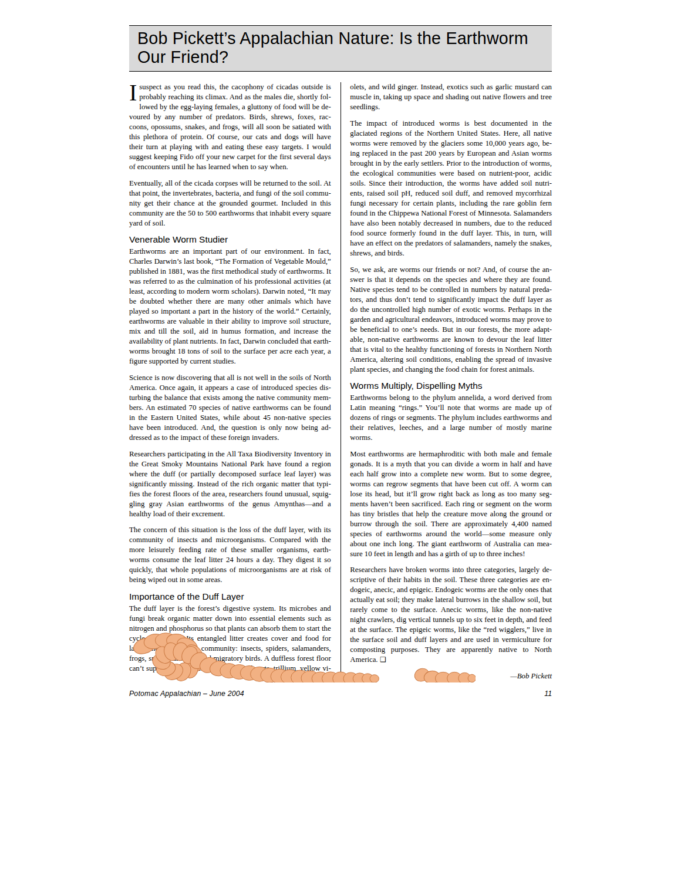Bob Pickett’s Appalachian Nature: Is the Earthworm Our Friend?
I suspect as you read this, the cacophony of cicadas outside is probably reaching its climax. And as the males die, shortly followed by the egg-laying females, a gluttony of food will be devoured by any number of predators. Birds, shrews, foxes, raccoons, opossums, snakes, and frogs, will all soon be satiated with this plethora of protein. Of course, our cats and dogs will have their turn at playing with and eating these easy targets. I would suggest keeping Fido off your new carpet for the first several days of encounters until he has learned when to say when.
Eventually, all of the cicada corpses will be returned to the soil. At that point, the invertebrates, bacteria, and fungi of the soil community get their chance at the grounded gourmet. Included in this community are the 50 to 500 earthworms that inhabit every square yard of soil.
Venerable Worm Studier
Earthworms are an important part of our environment. In fact, Charles Darwin’s last book, “The Formation of Vegetable Mould,” published in 1881, was the first methodical study of earthworms. It was referred to as the culmination of his professional activities (at least, according to modern worm scholars). Darwin noted, “It may be doubted whether there are many other animals which have played so important a part in the history of the world.” Certainly, earthworms are valuable in their ability to improve soil structure, mix and till the soil, aid in humus formation, and increase the availability of plant nutrients. In fact, Darwin concluded that earthworms brought 18 tons of soil to the surface per acre each year, a figure supported by current studies.
Science is now discovering that all is not well in the soils of North America. Once again, it appears a case of introduced species disturbing the balance that exists among the native community members. An estimated 70 species of native earthworms can be found in the Eastern United States, while about 45 non-native species have been introduced. And, the question is only now being addressed as to the impact of these foreign invaders.
Researchers participating in the All Taxa Biodiversity Inventory in the Great Smoky Mountains National Park have found a region where the duff (or partially decomposed surface leaf layer) was significantly missing. Instead of the rich organic matter that typifies the forest floors of the area, researchers found unusual, squiggling gray Asian earthworms of the genus Amynthas—and a healthy load of their excrement.
The concern of this situation is the loss of the duff layer, with its community of insects and microorganisms. Compared with the more leisurely feeding rate of these smaller organisms, earthworms consume the leaf litter 24 hours a day. They digest it so quickly, that whole populations of microorganisms are at risk of being wiped out in some areas.
Importance of the Duff Layer
The duff layer is the forest’s digestive system. Its microbes and fungi break organic matter down into essential elements such as nitrogen and phosphorus so that plants can absorb them to start the cycle over again. Its entangled litter creates cover and food for larger members of the community: insects, spiders, salamanders, frogs, small mammals, and migratory birds. A duffless forest floor can’t support spring ephemerals like bellworts, trillium, yellow violets, and wild ginger. Instead, exotics such as garlic mustard can muscle in, taking up space and shading out native flowers and tree seedlings.
The impact of introduced worms is best documented in the glaciated regions of the Northern United States. Here, all native worms were removed by the glaciers some 10,000 years ago, being replaced in the past 200 years by European and Asian worms brought in by the early settlers. Prior to the introduction of worms, the ecological communities were based on nutrient-poor, acidic soils. Since their introduction, the worms have added soil nutrients, raised soil pH, reduced soil duff, and removed mycorrhizal fungi necessary for certain plants, including the rare goblin fern found in the Chippewa National Forest of Minnesota. Salamanders have also been notably decreased in numbers, due to the reduced food source formerly found in the duff layer. This, in turn, will have an effect on the predators of salamanders, namely the snakes, shrews, and birds.
So, we ask, are worms our friends or not? And, of course the answer is that it depends on the species and where they are found. Native species tend to be controlled in numbers by natural predators, and thus don’t tend to significantly impact the duff layer as do the uncontrolled high number of exotic worms. Perhaps in the garden and agricultural endeavors, introduced worms may prove to be beneficial to one’s needs. But in our forests, the more adaptable, non-native earthworms are known to devour the leaf litter that is vital to the healthy functioning of forests in Northern North America, altering soil conditions, enabling the spread of invasive plant species, and changing the food chain for forest animals.
Worms Multiply, Dispelling Myths
Earthworms belong to the phylum annelida, a word derived from Latin meaning “rings.” You’ll note that worms are made up of dozens of rings or segments. The phylum includes earthworms and their relatives, leeches, and a large number of mostly marine worms.
Most earthworms are hermaphroditic with both male and female gonads. It is a myth that you can divide a worm in half and have each half grow into a complete new worm. But to some degree, worms can regrow segments that have been cut off. A worm can lose its head, but it’ll grow right back as long as too many segments haven’t been sacrificed. Each ring or segment on the worm has tiny bristles that help the creature move along the ground or burrow through the soil. There are approximately 4,400 named species of earthworms around the world—some measure only about one inch long. The giant earthworm of Australia can measure 10 feet in length and has a girth of up to three inches!
Researchers have broken worms into three categories, largely descriptive of their habits in the soil. These three categories are endogeic, anecic, and epigeic. Endogeic worms are the only ones that actually eat soil; they make lateral burrows in the shallow soil, but rarely come to the surface. Anecic worms, like the non-native night crawlers, dig vertical tunnels up to six feet in depth, and feed at the surface. The epigeic worms, like the “red wigglers,” live in the surface soil and duff layers and are used in vermiculture for composting purposes. They are apparently native to North America. ❑
—Bob Pickett
Potomac Appalachian – June 2004
11